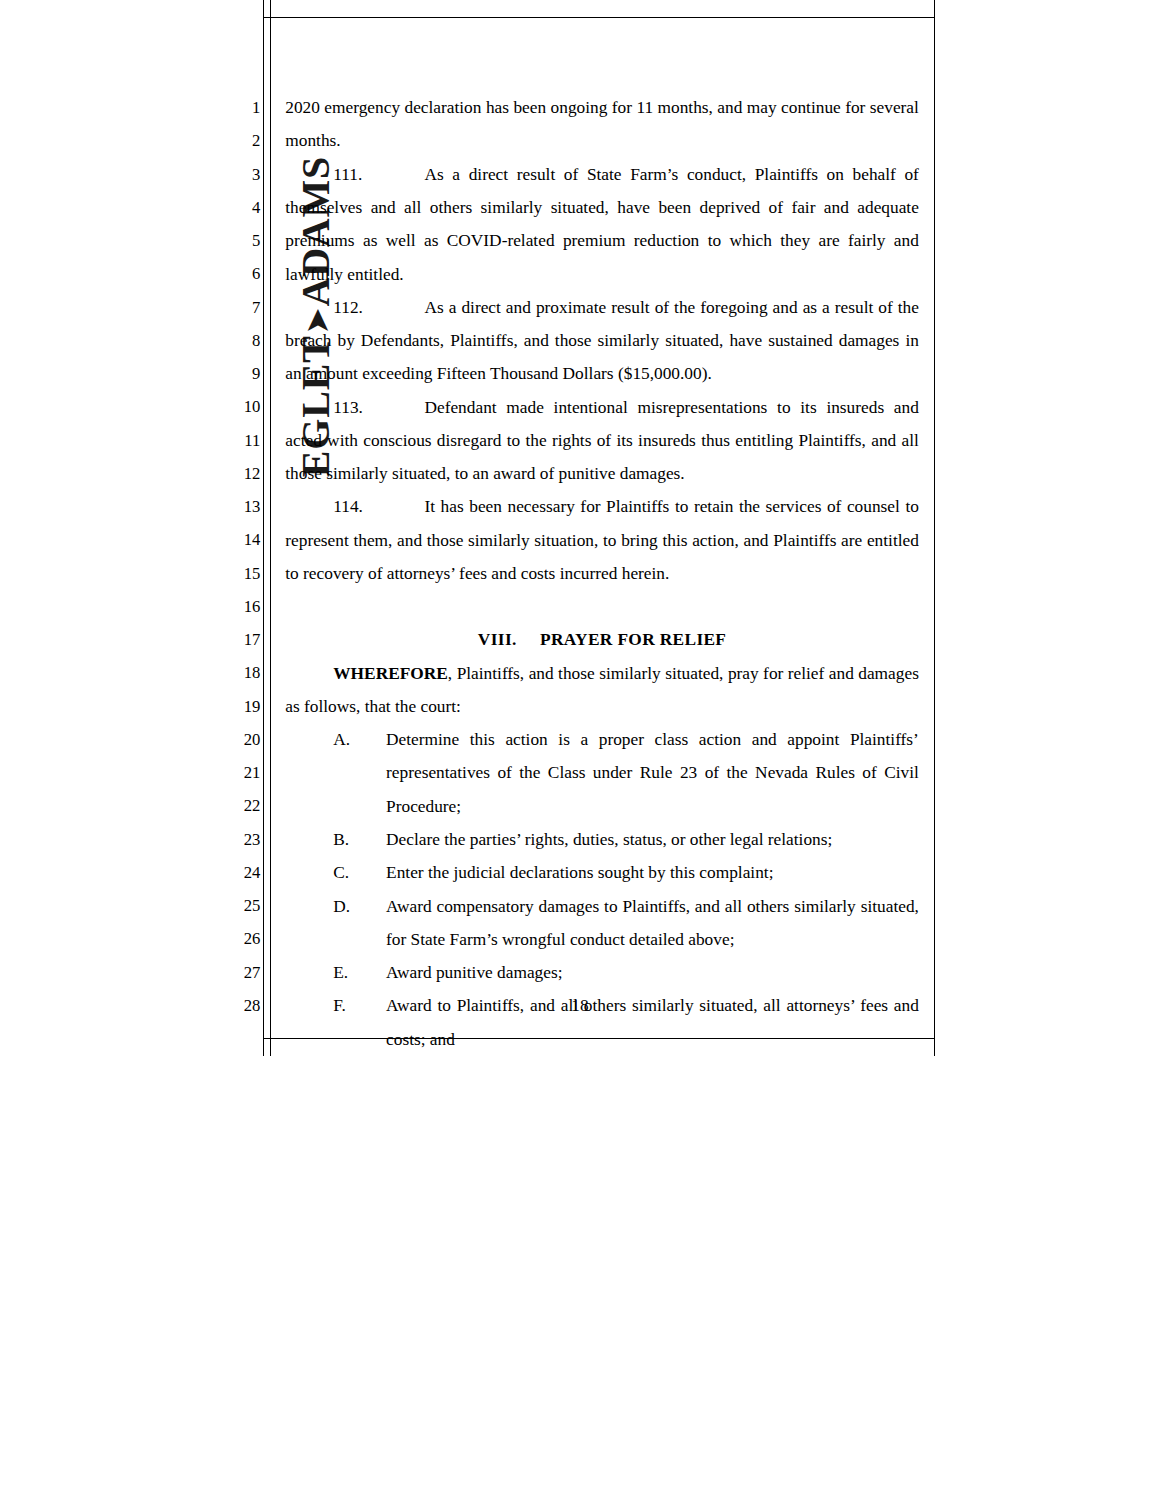EGLET➤ADAMS
1
2
3
4
5
6
7
8
9
10
11
12
13
14
15
16
17
18
19
20
21
22
23
24
25
26
27
28
2020 emergency declaration has been ongoing for 11 months, and may continue for several months.
111. As a direct result of State Farm’s conduct, Plaintiffs on behalf of themselves and all others similarly situated, have been deprived of fair and adequate premiums as well as COVID-related premium reduction to which they are fairly and lawfully entitled.
112. As a direct and proximate result of the foregoing and as a result of the breach by Defendants, Plaintiffs, and those similarly situated, have sustained damages in an amount exceeding Fifteen Thousand Dollars ($15,000.00).
113. Defendant made intentional misrepresentations to its insureds and acted with conscious disregard to the rights of its insureds thus entitling Plaintiffs, and all those similarly situated, to an award of punitive damages.
114. It has been necessary for Plaintiffs to retain the services of counsel to represent them, and those similarly situation, to bring this action, and Plaintiffs are entitled to recovery of attorneys’ fees and costs incurred herein.
VIII. PRAYER FOR RELIEF
WHEREFORE, Plaintiffs, and those similarly situated, pray for relief and damages as follows, that the court:
A. Determine this action is a proper class action and appoint Plaintiffs’ representatives of the Class under Rule 23 of the Nevada Rules of Civil Procedure;
B. Declare the parties’ rights, duties, status, or other legal relations;
C. Enter the judicial declarations sought by this complaint;
D. Award compensatory damages to Plaintiffs, and all others similarly situated, for State Farm’s wrongful conduct detailed above;
E. Award punitive damages;
F. Award to Plaintiffs, and all others similarly situated, all attorneys’ fees and costs; and
///
///
18